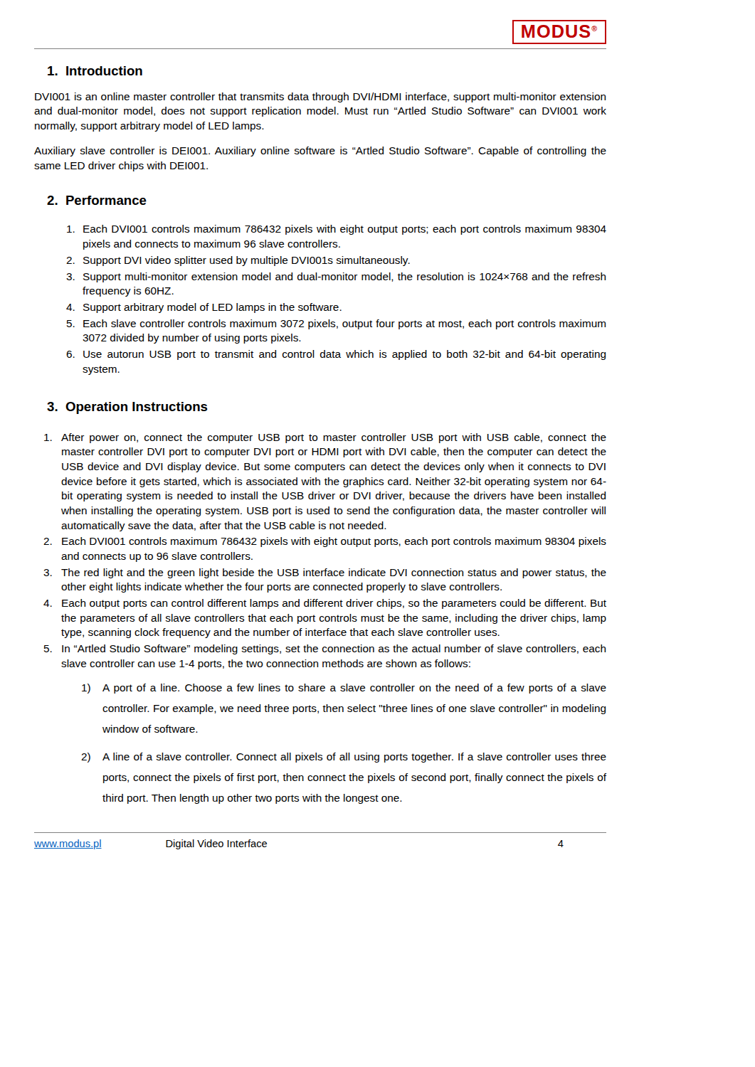MODUS®
1. Introduction
DVI001 is an online master controller that transmits data through DVI/HDMI interface, support multi-monitor extension and dual-monitor model, does not support replication model. Must run “Artled Studio Software” can DVI001 work normally, support arbitrary model of LED lamps.
Auxiliary slave controller is DEI001. Auxiliary online software is “Artled Studio Software”. Capable of controlling the same LED driver chips with DEI001.
2. Performance
Each DVI001 controls maximum 786432 pixels with eight output ports; each port controls maximum 98304 pixels and connects to maximum 96 slave controllers.
Support DVI video splitter used by multiple DVI001s simultaneously.
Support multi-monitor extension model and dual-monitor model, the resolution is 1024×768 and the refresh frequency is 60HZ.
Support arbitrary model of LED lamps in the software.
Each slave controller controls maximum 3072 pixels, output four ports at most, each port controls maximum 3072 divided by number of using ports pixels.
Use autorun USB port to transmit and control data which is applied to both 32-bit and 64-bit operating system.
3. Operation Instructions
After power on, connect the computer USB port to master controller USB port with USB cable, connect the master controller DVI port to computer DVI port or HDMI port with DVI cable, then the computer can detect the USB device and DVI display device. But some computers can detect the devices only when it connects to DVI device before it gets started, which is associated with the graphics card. Neither 32-bit operating system nor 64-bit operating system is needed to install the USB driver or DVI driver, because the drivers have been installed when installing the operating system. USB port is used to send the configuration data, the master controller will automatically save the data, after that the USB cable is not needed.
Each DVI001 controls maximum 786432 pixels with eight output ports, each port controls maximum 98304 pixels and connects up to 96 slave controllers.
The red light and the green light beside the USB interface indicate DVI connection status and power status, the other eight lights indicate whether the four ports are connected properly to slave controllers.
Each output ports can control different lamps and different driver chips, so the parameters could be different. But the parameters of all slave controllers that each port controls must be the same, including the driver chips, lamp type, scanning clock frequency and the number of interface that each slave controller uses.
In “Artled Studio Software” modeling settings, set the connection as the actual number of slave controllers, each slave controller can use 1-4 ports, the two connection methods are shown as follows:
A port of a line. Choose a few lines to share a slave controller on the need of a few ports of a slave controller. For example, we need three ports, then select "three lines of one slave controller" in modeling window of software.
A line of a slave controller. Connect all pixels of all using ports together. If a slave controller uses three ports, connect the pixels of first port, then connect the pixels of second port, finally connect the pixels of third port. Then length up other two ports with the longest one.
www.modus.pl
Digital Video Interface
4